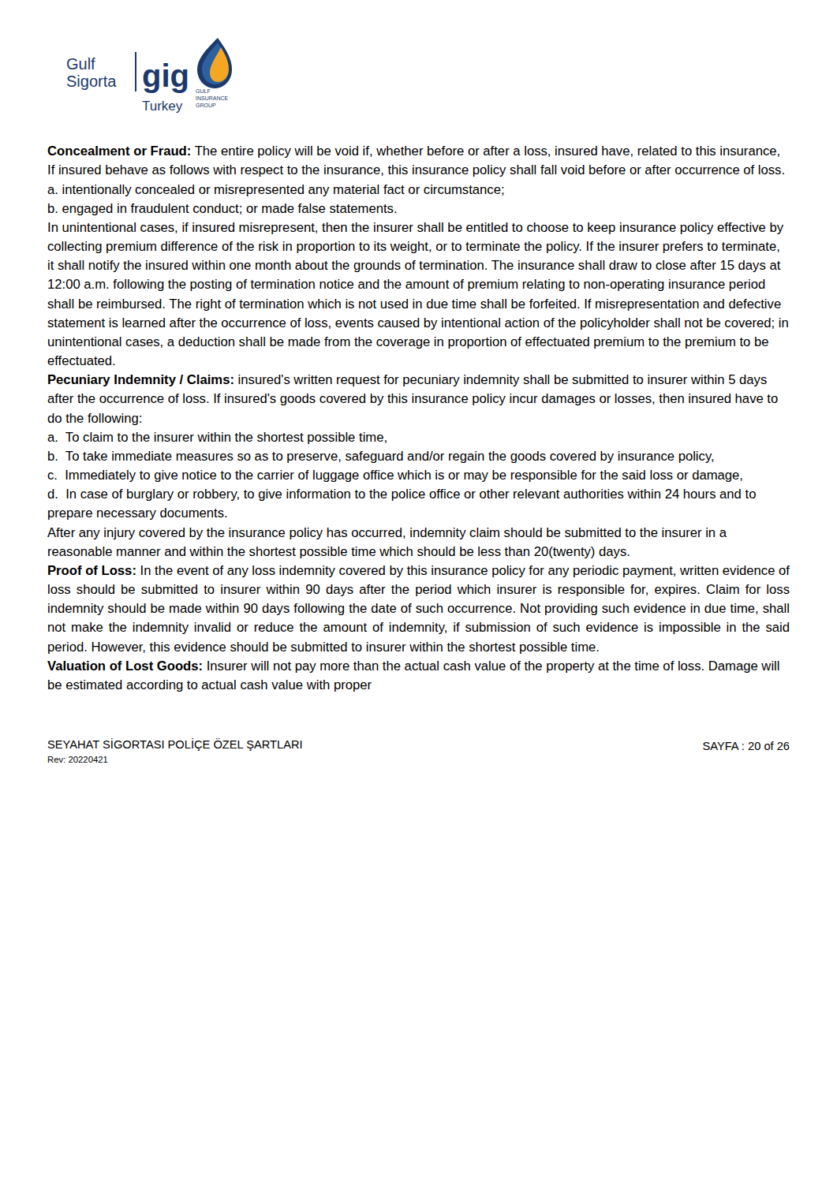Gulf Sigorta gig GULF INSURANCE GROUP Turkey
Concealment or Fraud: The entire policy will be void if, whether before or after a loss, insured have, related to this insurance,
If insured behave as follows with respect to the insurance, this insurance policy shall fall void before or after occurrence of loss.
a. intentionally concealed or misrepresented any material fact or circumstance;
b. engaged in fraudulent conduct; or made false statements.
In unintentional cases, if insured misrepresent, then the insurer shall be entitled to choose to keep insurance policy effective by collecting premium difference of the risk in proportion to its weight, or to terminate the policy. If the insurer prefers to terminate, it shall notify the insured within one month about the grounds of termination. The insurance shall draw to close after 15 days at 12:00 a.m. following the posting of termination notice and the amount of premium relating to non-operating insurance period shall be reimbursed. The right of termination which is not used in due time shall be forfeited. If misrepresentation and defective statement is learned after the occurrence of loss, events caused by intentional action of the policyholder shall not be covered; in unintentional cases, a deduction shall be made from the coverage in proportion of effectuated premium to the premium to be effectuated.
Pecuniary Indemnity / Claims: insured's written request for pecuniary indemnity shall be submitted to insurer within 5 days after the occurrence of loss. If insured's goods covered by this insurance policy incur damages or losses, then insured have to do the following:
a. To claim to the insurer within the shortest possible time,
b. To take immediate measures so as to preserve, safeguard and/or regain the goods covered by insurance policy,
c. Immediately to give notice to the carrier of luggage office which is or may be responsible for the said loss or damage,
d. In case of burglary or robbery, to give information to the police office or other relevant authorities within 24 hours and to prepare necessary documents.
After any injury covered by the insurance policy has occurred, indemnity claim should be submitted to the insurer in a reasonable manner and within the shortest possible time which should be less than 20(twenty) days.
Proof of Loss: In the event of any loss indemnity covered by this insurance policy for any periodic payment, written evidence of loss should be submitted to insurer within 90 days after the period which insurer is responsible for, expires. Claim for loss indemnity should be made within 90 days following the date of such occurrence. Not providing such evidence in due time, shall not make the indemnity invalid or reduce the amount of indemnity, if submission of such evidence is impossible in the said period. However, this evidence should be submitted to insurer within the shortest possible time.
Valuation of Lost Goods: Insurer will not pay more than the actual cash value of the property at the time of loss. Damage will be estimated according to actual cash value with proper
SEYAHAT SİGORTASI POLİÇE ÖZEL ŞARTLARI
Rev: 20220421
SAYFA : 20 of 26